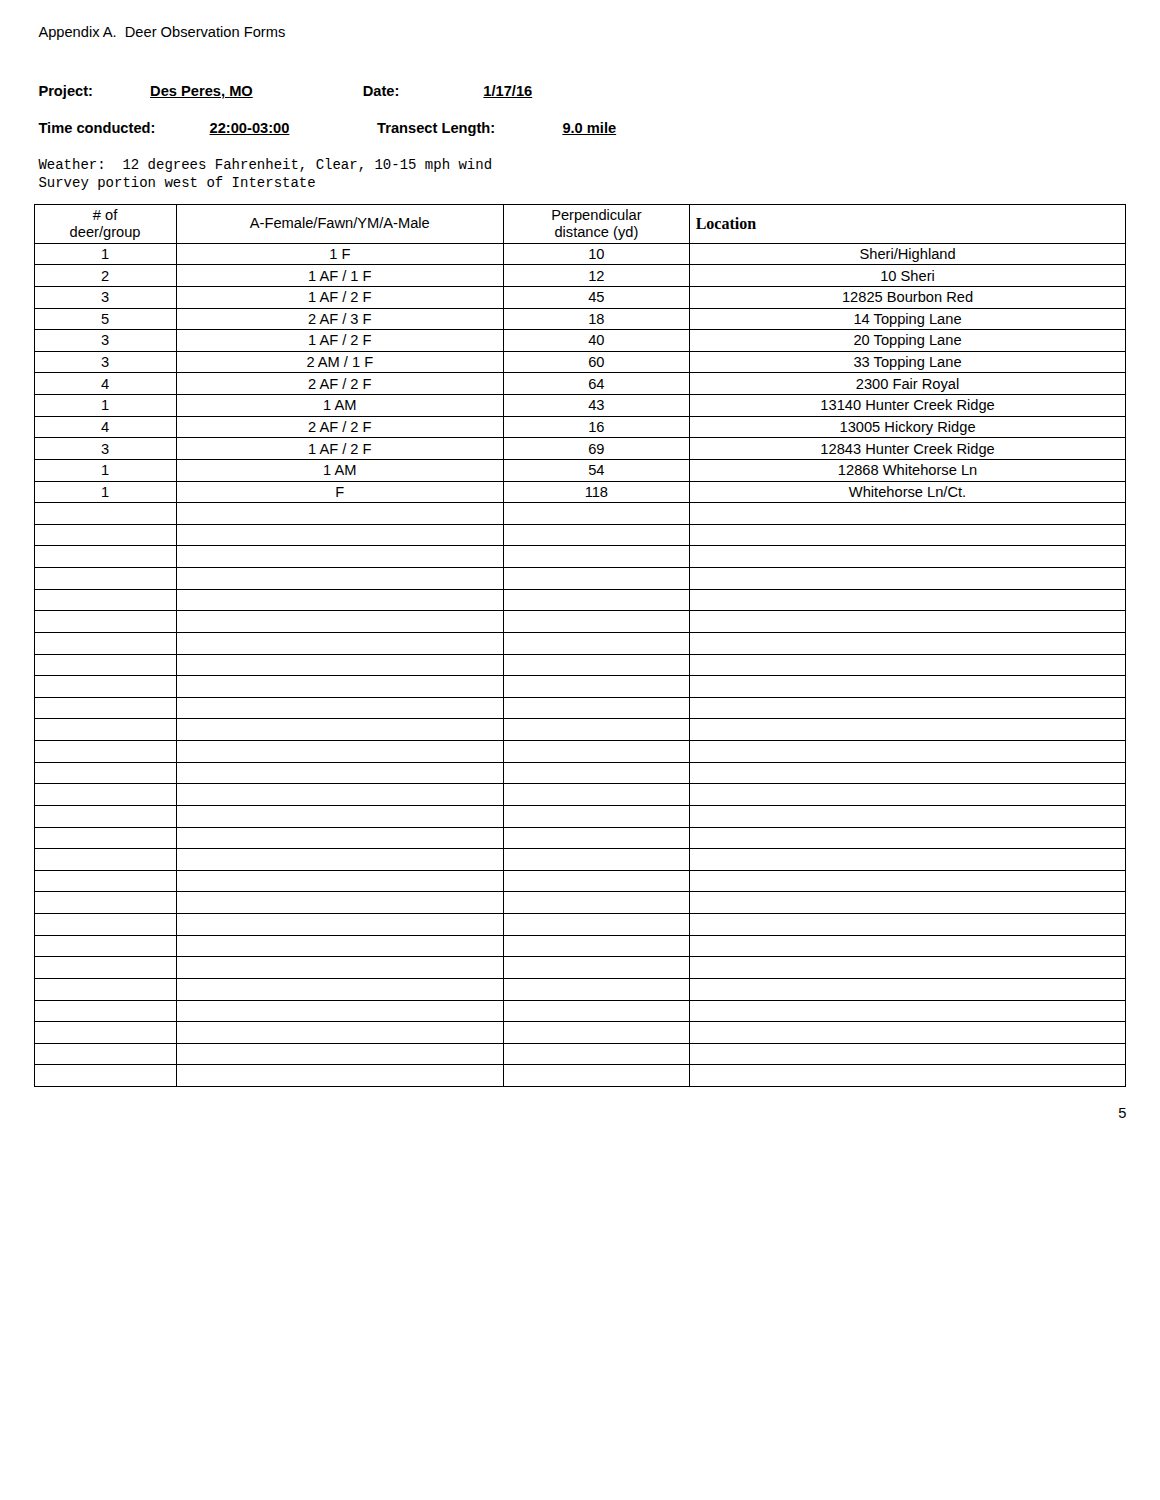Appendix A. Deer Observation Forms
Project: Des Peres, MO Date: 1/17/16
Time conducted: 22:00-03:00 Transect Length: 9.0 mile
Weather: 12 degrees Fahrenheit, Clear, 10-15 mph wind Survey portion west of Interstate
| # of deer/group | A-Female/Fawn/YM/A-Male | Perpendicular distance (yd) | Location |
| --- | --- | --- | --- |
| 1 | 1 F | 10 | Sheri/Highland |
| 2 | 1 AF / 1 F | 12 | 10 Sheri |
| 3 | 1 AF / 2 F | 45 | 12825 Bourbon Red |
| 5 | 2 AF / 3 F | 18 | 14 Topping Lane |
| 3 | 1 AF / 2 F | 40 | 20 Topping Lane |
| 3 | 2 AM / 1 F | 60 | 33 Topping Lane |
| 4 | 2 AF / 2 F | 64 | 2300 Fair Royal |
| 1 | 1 AM | 43 | 13140 Hunter Creek Ridge |
| 4 | 2 AF / 2 F | 16 | 13005 Hickory Ridge |
| 3 | 1 AF / 2 F | 69 | 12843 Hunter Creek Ridge |
| 1 | 1 AM | 54 | 12868 Whitehorse Ln |
| 1 | F | 118 | Whitehorse Ln/Ct. |
5